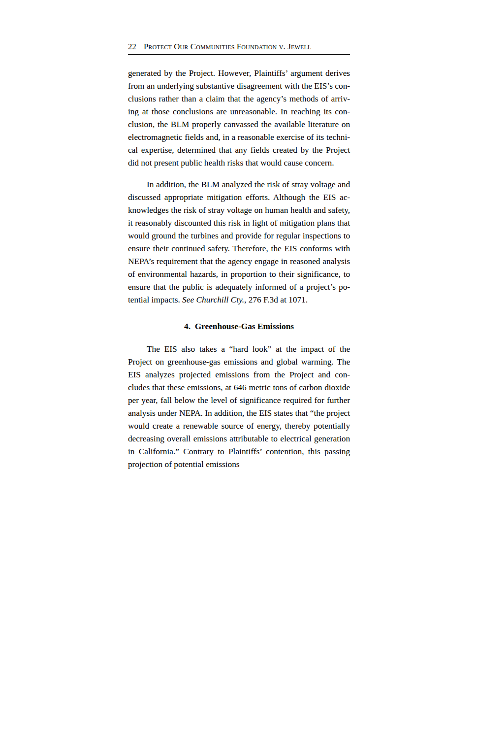22 Protect Our Communities Foundation v. Jewell
generated by the Project. However, Plaintiffs’ argument derives from an underlying substantive disagreement with the EIS’s conclusions rather than a claim that the agency’s methods of arriving at those conclusions are unreasonable. In reaching its conclusion, the BLM properly canvassed the available literature on electromagnetic fields and, in a reasonable exercise of its technical expertise, determined that any fields created by the Project did not present public health risks that would cause concern.
In addition, the BLM analyzed the risk of stray voltage and discussed appropriate mitigation efforts. Although the EIS acknowledges the risk of stray voltage on human health and safety, it reasonably discounted this risk in light of mitigation plans that would ground the turbines and provide for regular inspections to ensure their continued safety. Therefore, the EIS conforms with NEPA’s requirement that the agency engage in reasoned analysis of environmental hazards, in proportion to their significance, to ensure that the public is adequately informed of a project’s potential impacts. See Churchill Cty., 276 F.3d at 1071.
4. Greenhouse-Gas Emissions
The EIS also takes a “hard look” at the impact of the Project on greenhouse-gas emissions and global warming. The EIS analyzes projected emissions from the Project and concludes that these emissions, at 646 metric tons of carbon dioxide per year, fall below the level of significance required for further analysis under NEPA. In addition, the EIS states that “the project would create a renewable source of energy, thereby potentially decreasing overall emissions attributable to electrical generation in California.” Contrary to Plaintiffs’ contention, this passing projection of potential emissions